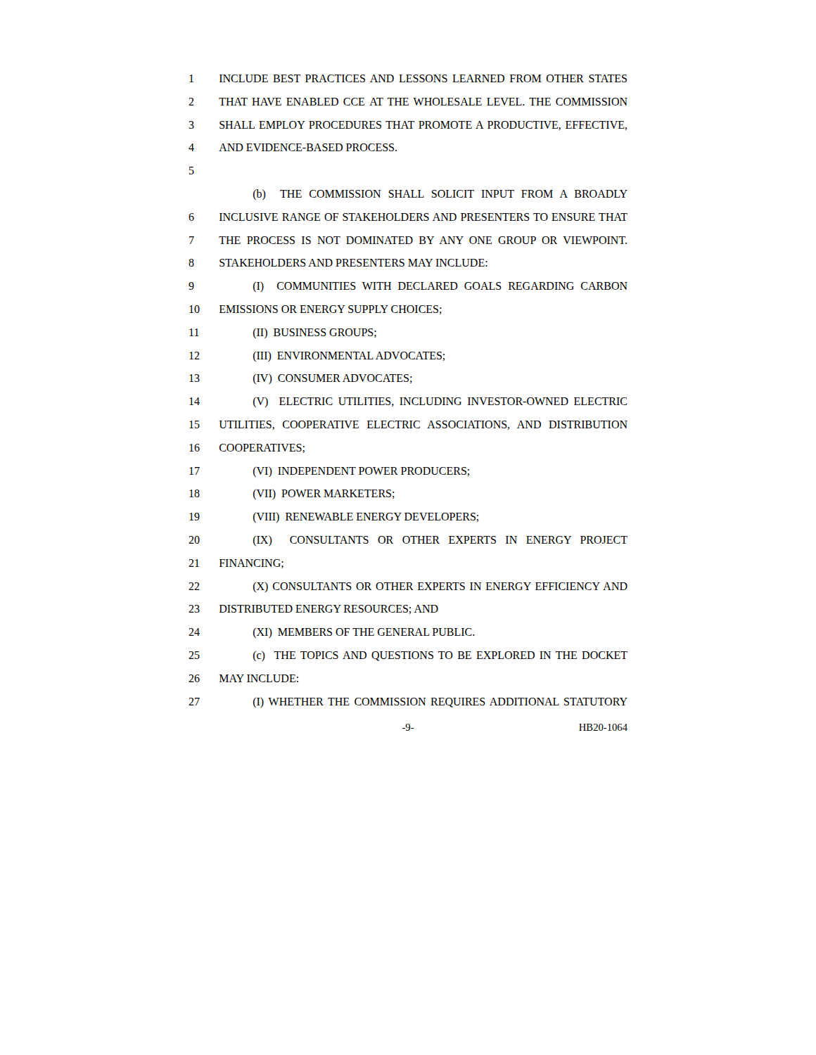| 1 | INCLUDE BEST PRACTICES AND LESSONS LEARNED FROM OTHER STATES |
| 2 | THAT HAVE ENABLED CCE AT THE WHOLESALE LEVEL. THE COMMISSION |
| 3 | SHALL EMPLOY PROCEDURES THAT PROMOTE A PRODUCTIVE, EFFECTIVE, |
| 4 | AND EVIDENCE-BASED PROCESS. |
| 5 | (b) THE COMMISSION SHALL SOLICIT INPUT FROM A BROADLY |
| 6 | INCLUSIVE RANGE OF STAKEHOLDERS AND PRESENTERS TO ENSURE THAT |
| 7 | THE PROCESS IS NOT DOMINATED BY ANY ONE GROUP OR VIEWPOINT. |
| 8 | STAKEHOLDERS AND PRESENTERS MAY INCLUDE: |
| 9 | (I) COMMUNITIES WITH DECLARED GOALS REGARDING CARBON |
| 10 | EMISSIONS OR ENERGY SUPPLY CHOICES; |
| 11 | (II) BUSINESS GROUPS; |
| 12 | (III) ENVIRONMENTAL ADVOCATES; |
| 13 | (IV) CONSUMER ADVOCATES; |
| 14 | (V) ELECTRIC UTILITIES, INCLUDING INVESTOR-OWNED ELECTRIC |
| 15 | UTILITIES, COOPERATIVE ELECTRIC ASSOCIATIONS, AND DISTRIBUTION |
| 16 | COOPERATIVES; |
| 17 | (VI) INDEPENDENT POWER PRODUCERS; |
| 18 | (VII) POWER MARKETERS; |
| 19 | (VIII) RENEWABLE ENERGY DEVELOPERS; |
| 20 | (IX) CONSULTANTS OR OTHER EXPERTS IN ENERGY PROJECT |
| 21 | FINANCING; |
| 22 | (X) CONSULTANTS OR OTHER EXPERTS IN ENERGY EFFICIENCY AND |
| 23 | DISTRIBUTED ENERGY RESOURCES; AND |
| 24 | (XI) MEMBERS OF THE GENERAL PUBLIC. |
| 25 | (c) THE TOPICS AND QUESTIONS TO BE EXPLORED IN THE DOCKET |
| 26 | MAY INCLUDE: |
| 27 | (I) WHETHER THE COMMISSION REQUIRES ADDITIONAL STATUTORY |
-9-
HB20-1064